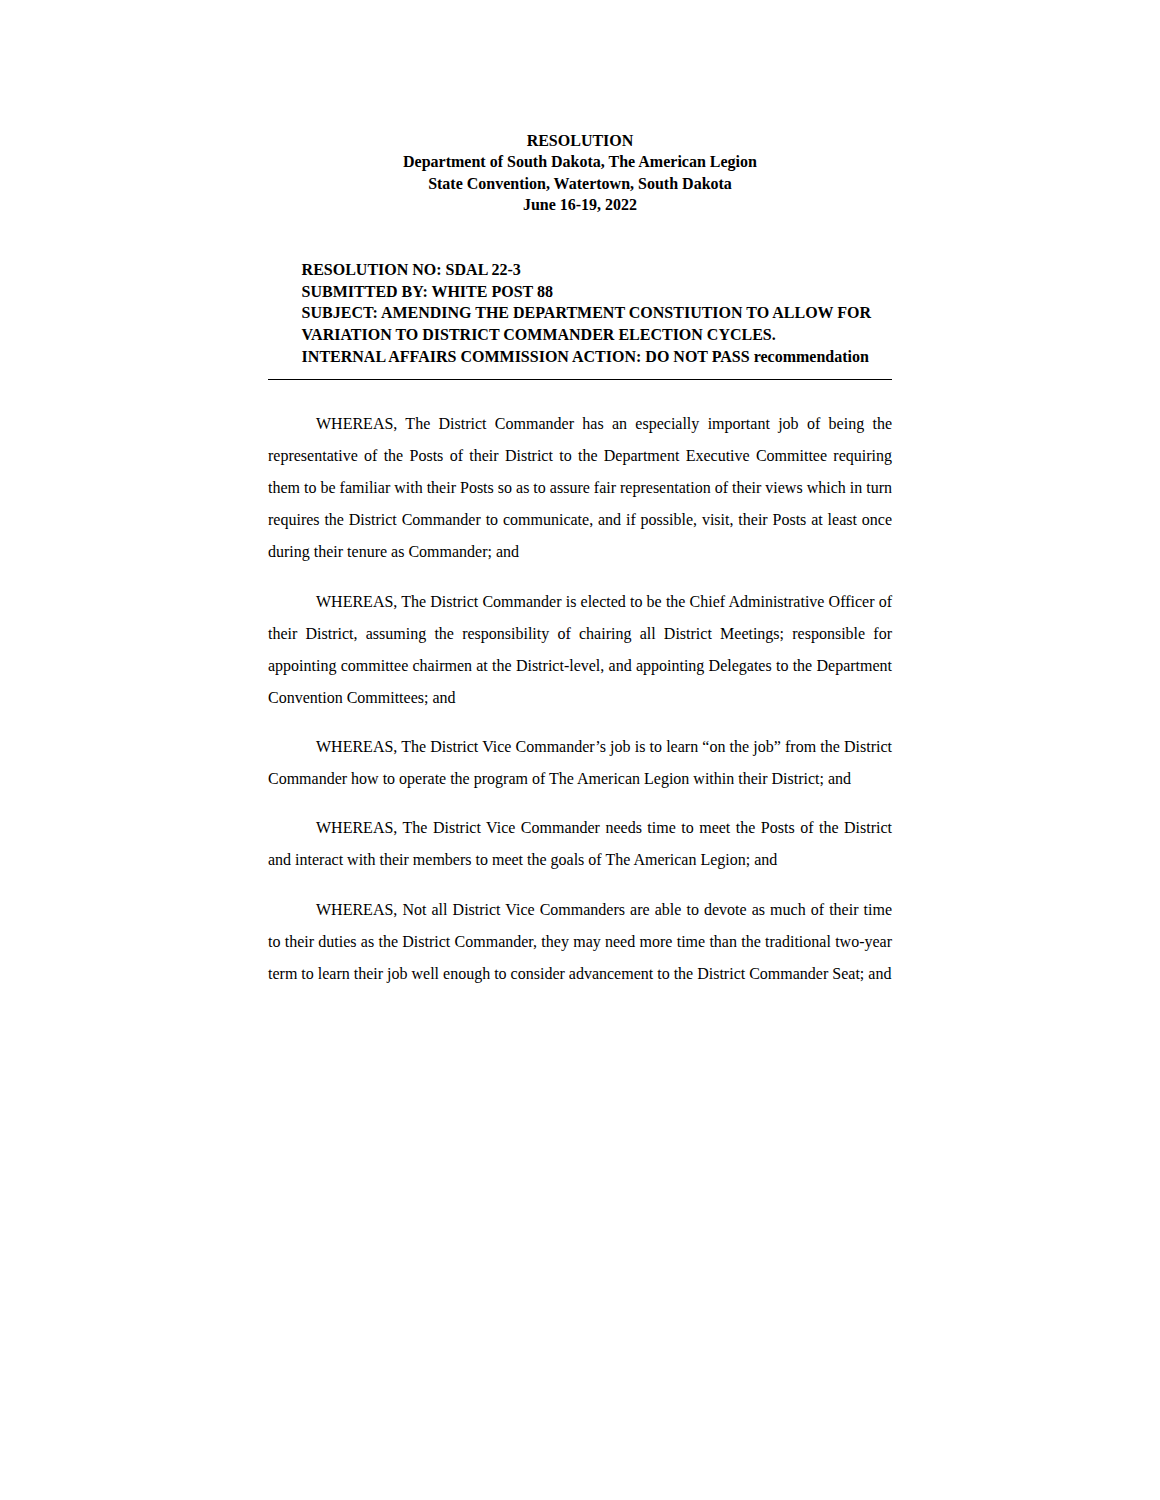RESOLUTION
Department of South Dakota, The American Legion
State Convention, Watertown, South Dakota
June 16-19, 2022
RESOLUTION NO: SDAL 22-3
SUBMITTED BY: WHITE POST 88
SUBJECT: AMENDING THE DEPARTMENT CONSTIUTION TO ALLOW FOR VARIATION TO DISTRICT COMMANDER ELECTION CYCLES.
INTERNAL AFFAIRS COMMISSION ACTION: DO NOT PASS recommendation
WHEREAS, The District Commander has an especially important job of being the representative of the Posts of their District to the Department Executive Committee requiring them to be familiar with their Posts so as to assure fair representation of their views which in turn requires the District Commander to communicate, and if possible, visit, their Posts at least once during their tenure as Commander; and
WHEREAS, The District Commander is elected to be the Chief Administrative Officer of their District, assuming the responsibility of chairing all District Meetings; responsible for appointing committee chairmen at the District-level, and appointing Delegates to the Department Convention Committees; and
WHEREAS, The District Vice Commander’s job is to learn “on the job” from the District Commander how to operate the program of The American Legion within their District; and
WHEREAS, The District Vice Commander needs time to meet the Posts of the District and interact with their members to meet the goals of The American Legion; and
WHEREAS, Not all District Vice Commanders are able to devote as much of their time to their duties as the District Commander, they may need more time than the traditional two-year term to learn their job well enough to consider advancement to the District Commander Seat; and